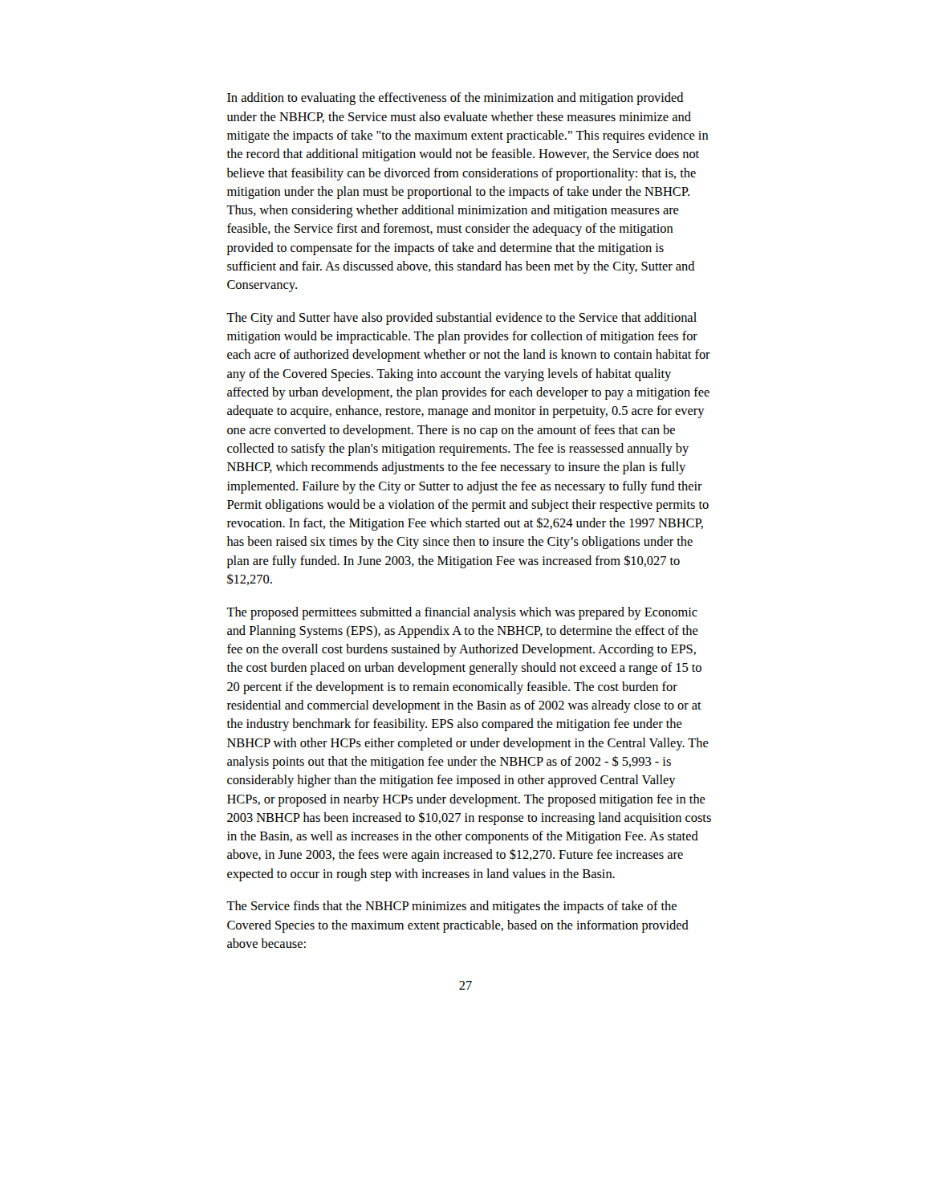In addition to evaluating the effectiveness of the minimization and mitigation provided under the NBHCP, the Service must also evaluate whether these measures minimize and mitigate the impacts of take "to the maximum extent practicable." This requires evidence in the record that additional mitigation would not be feasible. However, the Service does not believe that feasibility can be divorced from considerations of proportionality: that is, the mitigation under the plan must be proportional to the impacts of take under the NBHCP. Thus, when considering whether additional minimization and mitigation measures are feasible, the Service first and foremost, must consider the adequacy of the mitigation provided to compensate for the impacts of take and determine that the mitigation is sufficient and fair. As discussed above, this standard has been met by the City, Sutter and Conservancy.
The City and Sutter have also provided substantial evidence to the Service that additional mitigation would be impracticable. The plan provides for collection of mitigation fees for each acre of authorized development whether or not the land is known to contain habitat for any of the Covered Species. Taking into account the varying levels of habitat quality affected by urban development, the plan provides for each developer to pay a mitigation fee adequate to acquire, enhance, restore, manage and monitor in perpetuity, 0.5 acre for every one acre converted to development. There is no cap on the amount of fees that can be collected to satisfy the plan's mitigation requirements. The fee is reassessed annually by NBHCP, which recommends adjustments to the fee necessary to insure the plan is fully implemented. Failure by the City or Sutter to adjust the fee as necessary to fully fund their Permit obligations would be a violation of the permit and subject their respective permits to revocation. In fact, the Mitigation Fee which started out at $2,624 under the 1997 NBHCP, has been raised six times by the City since then to insure the City’s obligations under the plan are fully funded. In June 2003, the Mitigation Fee was increased from $10,027 to $12,270.
The proposed permittees submitted a financial analysis which was prepared by Economic and Planning Systems (EPS), as Appendix A to the NBHCP, to determine the effect of the fee on the overall cost burdens sustained by Authorized Development. According to EPS, the cost burden placed on urban development generally should not exceed a range of 15 to 20 percent if the development is to remain economically feasible. The cost burden for residential and commercial development in the Basin as of 2002 was already close to or at the industry benchmark for feasibility. EPS also compared the mitigation fee under the NBHCP with other HCPs either completed or under development in the Central Valley. The analysis points out that the mitigation fee under the NBHCP as of 2002 - $ 5,993 - is considerably higher than the mitigation fee imposed in other approved Central Valley HCPs, or proposed in nearby HCPs under development. The proposed mitigation fee in the 2003 NBHCP has been increased to $10,027 in response to increasing land acquisition costs in the Basin, as well as increases in the other components of the Mitigation Fee. As stated above, in June 2003, the fees were again increased to $12,270. Future fee increases are expected to occur in rough step with increases in land values in the Basin.
The Service finds that the NBHCP minimizes and mitigates the impacts of take of the Covered Species to the maximum extent practicable, based on the information provided above because:
27